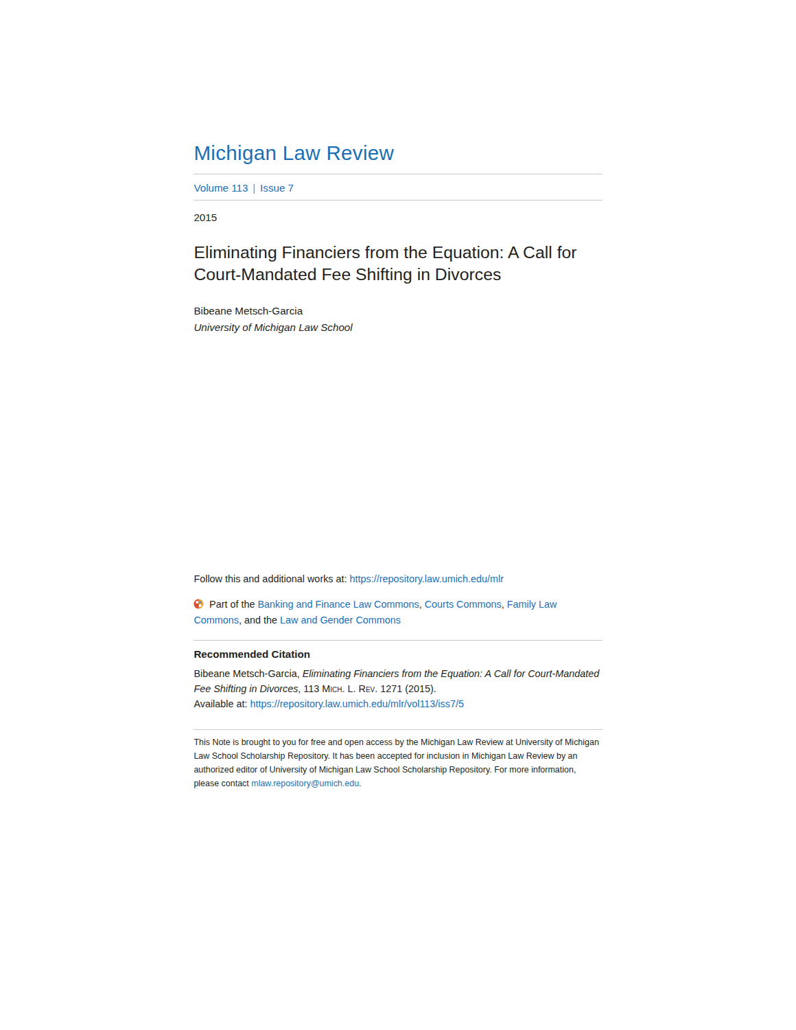Michigan Law Review
Volume 113|Issue 7
2015
Eliminating Financiers from the Equation: A Call for Court-Mandated Fee Shifting in Divorces
Bibeane Metsch-Garcia
University of Michigan Law School
Follow this and additional works at: https://repository.law.umich.edu/mlr
Part of the Banking and Finance Law Commons, Courts Commons, Family Law Commons, and the Law and Gender Commons
Recommended Citation
Bibeane Metsch-Garcia, Eliminating Financiers from the Equation: A Call for Court-Mandated Fee Shifting in Divorces, 113 Mich. L. Rev. 1271 (2015).
Available at: https://repository.law.umich.edu/mlr/vol113/iss7/5
This Note is brought to you for free and open access by the Michigan Law Review at University of Michigan Law School Scholarship Repository. It has been accepted for inclusion in Michigan Law Review by an authorized editor of University of Michigan Law School Scholarship Repository. For more information, please contact mlaw.repository@umich.edu.